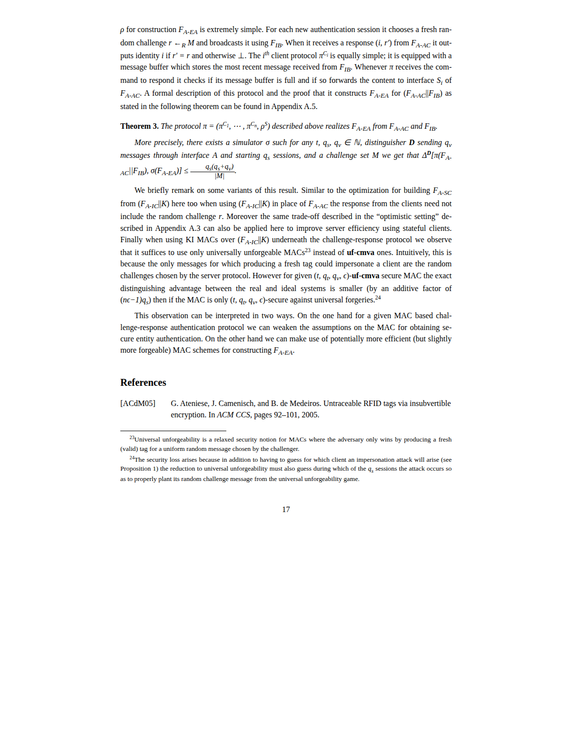ρ for construction FA-EA is extremely simple. For each new authentication session it chooses a fresh random challenge r ←R M and broadcasts it using FIB. When it receives a response (i, r′) from FA-AC it outputs identity i if r′ = r and otherwise ⊥. The ith client protocol πCi is equally simple; it is equipped with a message buffer which stores the most recent message received from FIB. Whenever π receives the command to respond it checks if its message buffer is full and if so forwards the content to interface Si of FA-AC. A formal description of this protocol and the proof that it constructs FA-EA for (FA-AC||FIB) as stated in the following theorem can be found in Appendix A.5.
Theorem 3. The protocol π = (πC1, ⋯ , πCn, ρS) described above realizes FA-EA from FA-AC and FIB.
More precisely, there exists a simulator σ such for any t, qs, qv ∈ ℕ, distinguisher D sending qv messages through interface A and starting qs sessions, and a challenge set M we get that ΔD[π(FA-AC||FIB), σ(FA-EA)] ≤ qs(qs+qv)|M|.
We briefly remark on some variants of this result. Similar to the optimization for building FA-SC from (FA-IC||K) here too when using (FA-IC||K) in place of FA-AC the response from the clients need not include the random challenge r. Moreover the same trade-off described in the “optimistic setting” described in Appendix A.3 can also be applied here to improve server efficiency using stateful clients. Finally when using KI MACs over (FA-IC||K) underneath the challenge-response protocol we observe that it suffices to use only universally unforgeable MACs23 instead of uf-cmva ones. Intuitively, this is because the only messages for which producing a fresh tag could impersonate a client are the random challenges chosen by the server protocol. However for given (t, qt, qv, ϵ)-uf-cmva secure MAC the exact distinguishing advantage between the real and ideal systems is smaller (by an additive factor of (nϵ−1)qs) then if the MAC is only (t, qt, qv, ϵ)-secure against universal forgeries.24
This observation can be interpreted in two ways. On the one hand for a given MAC based challenge-response authentication protocol we can weaken the assumptions on the MAC for obtaining secure entity authentication. On the other hand we can make use of potentially more efficient (but slightly more forgeable) MAC schemes for constructing FA-EA.
References
[ACdM05]
G. Ateniese, J. Camenisch, and B. de Medeiros. Untraceable RFID tags via insubvertible encryption. In ACM CCS, pages 92–101, 2005.
23Universal unforgeability is a relaxed security notion for MACs where the adversary only wins by producing a fresh (valid) tag for a uniform random message chosen by the challenger.
24The security loss arises because in addition to having to guess for which client an impersonation attack will arise (see Proposition 1) the reduction to universal unforgeability must also guess during which of the qs sessions the attack occurs so as to properly plant its random challenge message from the universal unforgeability game.
17